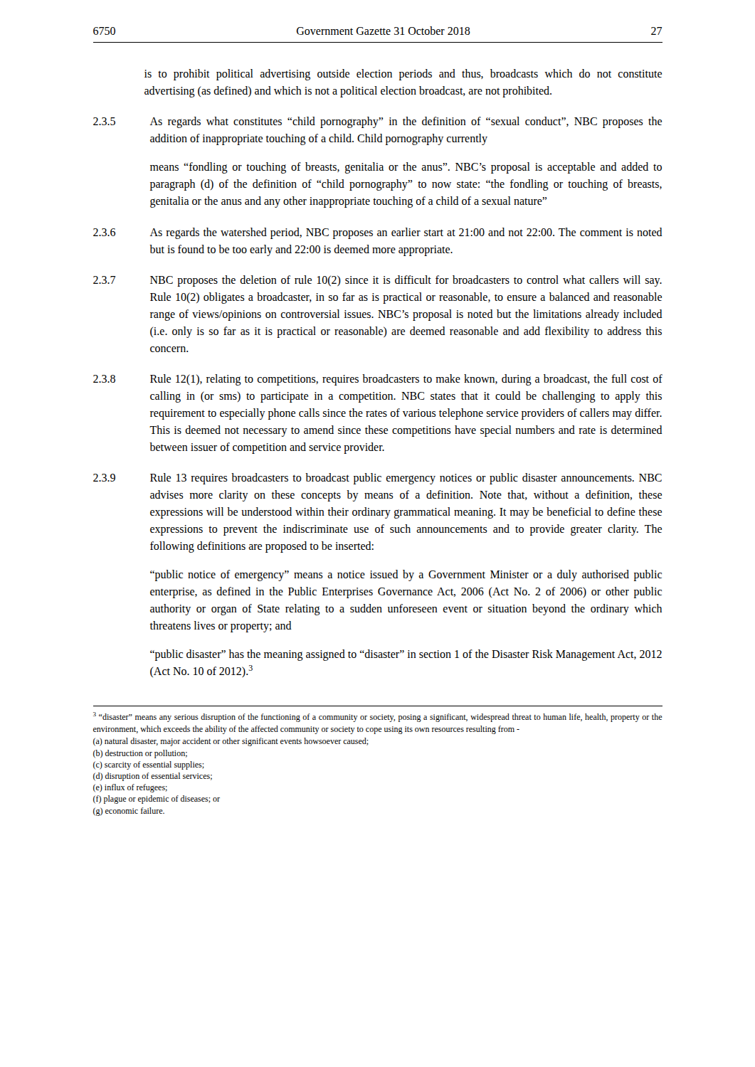6750 Government Gazette 31 October 2018 27
is to prohibit political advertising outside election periods and thus, broadcasts which do not constitute advertising (as defined) and which is not a political election broadcast, are not prohibited.
2.3.5
As regards what constitutes “child pornography” in the definition of “sexual conduct”, NBC proposes the addition of inappropriate touching of a child. Child pornography currently
means “fondling or touching of breasts, genitalia or the anus”. NBC’s proposal is acceptable and added to paragraph (d) of the definition of “child pornography” to now state: “the fondling or touching of breasts, genitalia or the anus and any other inappropriate touching of a child of a sexual nature”
2.3.6
As regards the watershed period, NBC proposes an earlier start at 21:00 and not 22:00. The comment is noted but is found to be too early and 22:00 is deemed more appropriate.
2.3.7
NBC proposes the deletion of rule 10(2) since it is difficult for broadcasters to control what callers will say. Rule 10(2) obligates a broadcaster, in so far as is practical or reasonable, to ensure a balanced and reasonable range of views/opinions on controversial issues. NBC’s proposal is noted but the limitations already included (i.e. only is so far as it is practical or reasonable) are deemed reasonable and add flexibility to address this concern.
2.3.8
Rule 12(1), relating to competitions, requires broadcasters to make known, during a broadcast, the full cost of calling in (or sms) to participate in a competition. NBC states that it could be challenging to apply this requirement to especially phone calls since the rates of various telephone service providers of callers may differ. This is deemed not necessary to amend since these competitions have special numbers and rate is determined between issuer of competition and service provider.
2.3.9
Rule 13 requires broadcasters to broadcast public emergency notices or public disaster announcements. NBC advises more clarity on these concepts by means of a definition. Note that, without a definition, these expressions will be understood within their ordinary grammatical meaning. It may be beneficial to define these expressions to prevent the indiscriminate use of such announcements and to provide greater clarity. The following definitions are proposed to be inserted:
“public notice of emergency” means a notice issued by a Government Minister or a duly authorised public enterprise, as defined in the Public Enterprises Governance Act, 2006 (Act No. 2 of 2006) or other public authority or organ of State relating to a sudden unforeseen event or situation beyond the ordinary which threatens lives or property; and
“public disaster” has the meaning assigned to “disaster” in section 1 of the Disaster Risk Management Act, 2012 (Act No. 10 of 2012).3
3 “disaster” means any serious disruption of the functioning of a community or society, posing a significant, widespread threat to human life, health, property or the environment, which exceeds the ability of the affected community or society to cope using its own resources resulting from -
(a) natural disaster, major accident or other significant events howsoever caused;
(b) destruction or pollution;
(c) scarcity of essential supplies;
(d) disruption of essential services;
(e) influx of refugees;
(f) plague or epidemic of diseases; or
(g) economic failure.